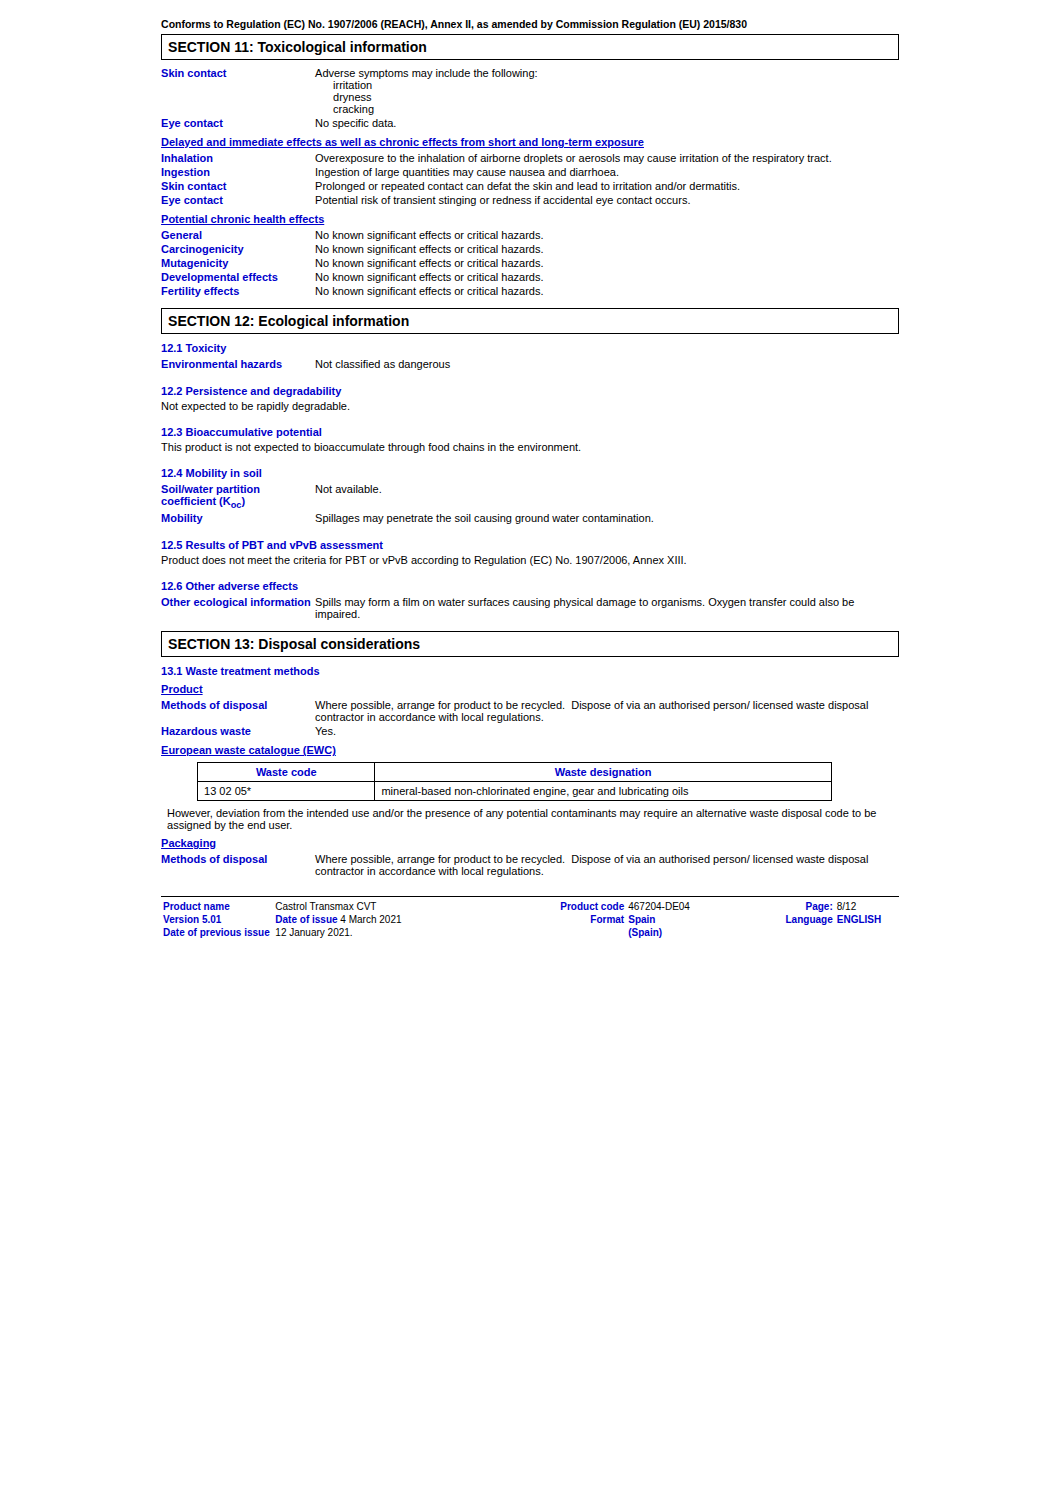Conforms to Regulation (EC) No. 1907/2006 (REACH), Annex II, as amended by Commission Regulation (EU) 2015/830
SECTION 11: Toxicological information
| Skin contact | Adverse symptoms may include the following: irritation dryness cracking |
| Eye contact | No specific data. |
Delayed and immediate effects as well as chronic effects from short and long-term exposure
| Inhalation | Overexposure to the inhalation of airborne droplets or aerosols may cause irritation of the respiratory tract. |
| Ingestion | Ingestion of large quantities may cause nausea and diarrhoea. |
| Skin contact | Prolonged or repeated contact can defat the skin and lead to irritation and/or dermatitis. |
| Eye contact | Potential risk of transient stinging or redness if accidental eye contact occurs. |
Potential chronic health effects
| General | No known significant effects or critical hazards. |
| Carcinogenicity | No known significant effects or critical hazards. |
| Mutagenicity | No known significant effects or critical hazards. |
| Developmental effects | No known significant effects or critical hazards. |
| Fertility effects | No known significant effects or critical hazards. |
SECTION 12: Ecological information
12.1 Toxicity
| Environmental hazards | Not classified as dangerous |
12.2 Persistence and degradability
Not expected to be rapidly degradable.
12.3 Bioaccumulative potential
This product is not expected to bioaccumulate through food chains in the environment.
12.4 Mobility in soil
| Soil/water partition coefficient (K oc ) | Not available. |
| Mobility | Spillages may penetrate the soil causing ground water contamination. |
12.5 Results of PBT and vPvB assessment
Product does not meet the criteria for PBT or vPvB according to Regulation (EC) No. 1907/2006, Annex XIII.
12.6 Other adverse effects
| Other ecological information | Spills may form a film on water surfaces causing physical damage to organisms. Oxygen transfer could also be impaired. |
SECTION 13: Disposal considerations
13.1 Waste treatment methods
Product
| Methods of disposal | Where possible, arrange for product to be recycled. Dispose of via an authorised person/ licensed waste disposal contractor in accordance with local regulations. |
| Hazardous waste | Yes. |
European waste catalogue (EWC)
| Waste code | Waste designation |
| --- | --- |
| 13 02 05* | mineral-based non-chlorinated engine, gear and lubricating oils |
However, deviation from the intended use and/or the presence of any potential contaminants may require an alternative waste disposal code to be assigned by the end user.
Packaging
| Methods of disposal | Where possible, arrange for product to be recycled. Dispose of via an authorised person/ licensed waste disposal contractor in accordance with local regulations. |
| Product name | Castrol Transmax CVT | Product code | 467204-DE04 | Page: | 8/12 |
| Version 5.01 | Date of issue 4 March 2021 | Format | Spain | Language | ENGLISH |
| Date of previous issue | 12 January 2021. | | (Spain) | | |